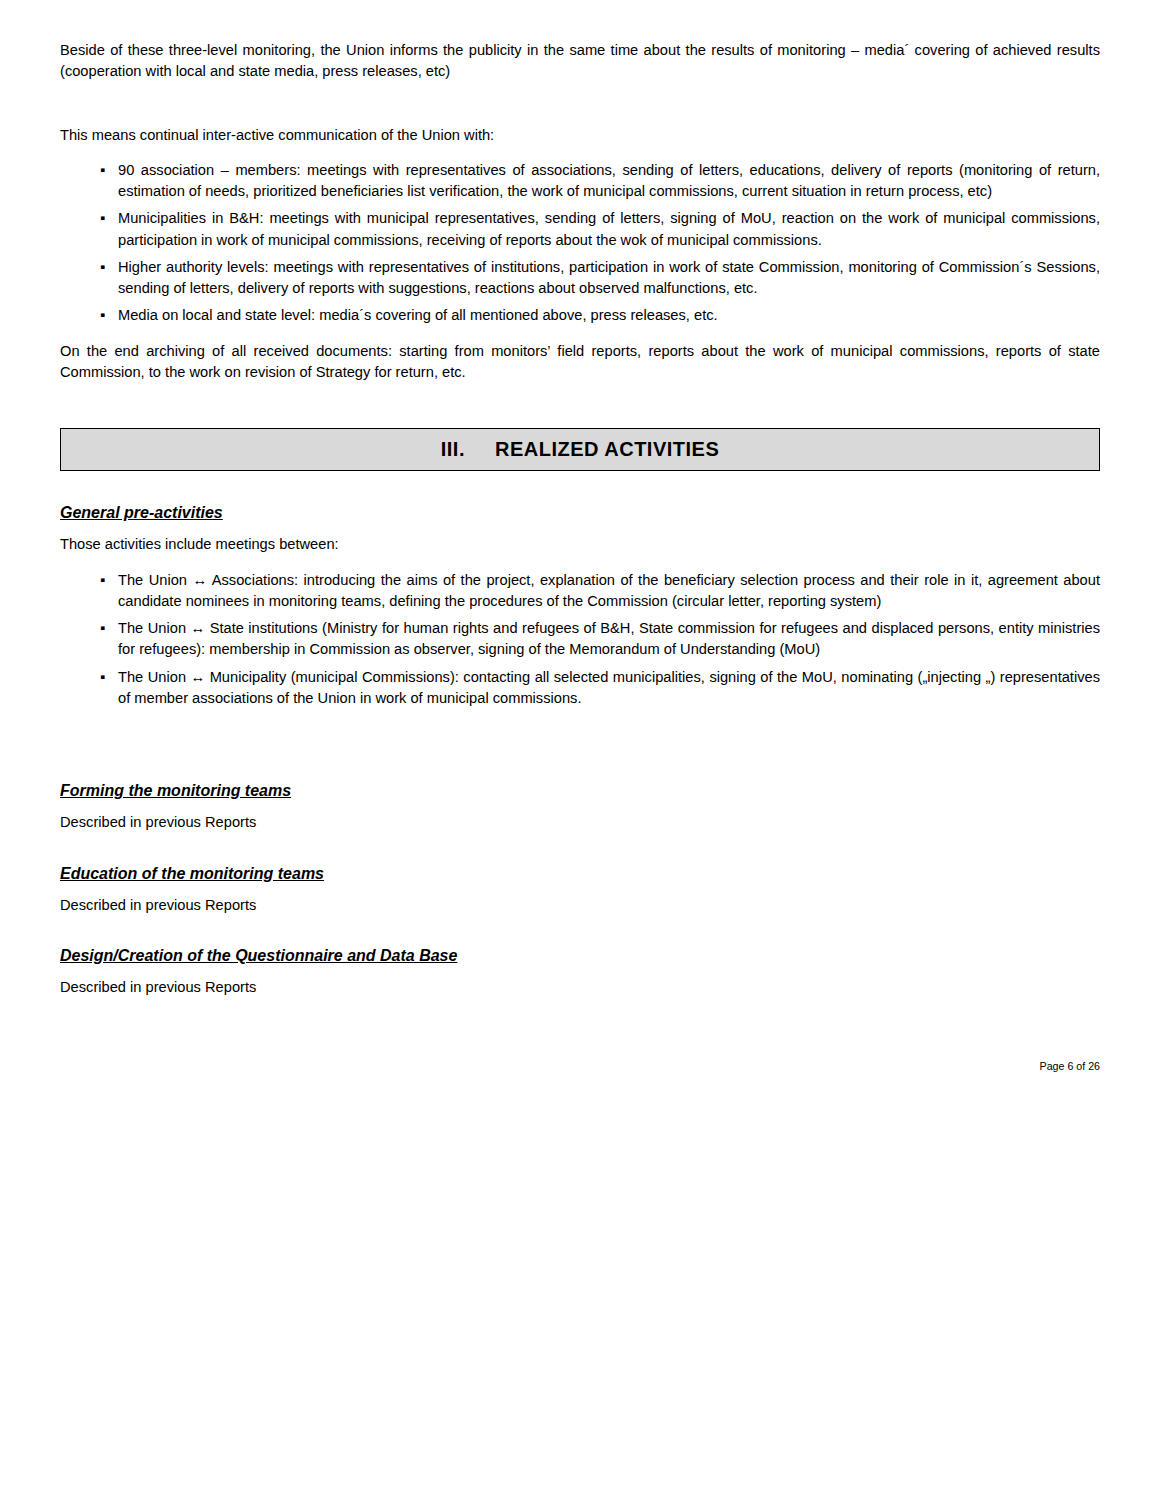Beside of these three-level monitoring, the Union informs the publicity in the same time about the results of monitoring – media´ covering of achieved results (cooperation with local and state media, press releases, etc)
This means continual inter-active communication of the Union with:
90 association – members: meetings with representatives of associations, sending of letters, educations, delivery of reports (monitoring of return, estimation of needs, prioritized beneficiaries list verification, the work of municipal commissions, current situation in return process, etc)
Municipalities in B&H: meetings with municipal representatives, sending of letters, signing of MoU, reaction on the work of municipal commissions, participation in work of municipal commissions, receiving of reports about the wok of municipal commissions.
Higher authority levels: meetings with representatives of institutions, participation in work of state Commission, monitoring of Commission´s Sessions, sending of letters, delivery of reports with suggestions, reactions about observed malfunctions, etc.
Media on local and state level: media´s covering of all mentioned above, press releases, etc.
On the end archiving of all received documents: starting from monitors’ field reports, reports about the work of municipal commissions, reports of state Commission, to the work on revision of Strategy for return, etc.
III. REALIZED ACTIVITIES
General pre-activities
Those activities include meetings between:
The Union ↔ Associations: introducing the aims of the project, explanation of the beneficiary selection process and their role in it, agreement about candidate nominees in monitoring teams, defining the procedures of the Commission (circular letter, reporting system)
The Union ↔ State institutions (Ministry for human rights and refugees of B&H, State commission for refugees and displaced persons, entity ministries for refugees): membership in Commission as observer, signing of the Memorandum of Understanding (MoU)
The Union ↔ Municipality (municipal Commissions): contacting all selected municipalities, signing of the MoU, nominating („injecting „) representatives of member associations of the Union in work of municipal commissions.
Forming the monitoring teams
Described in previous Reports
Education of the monitoring teams
Described in previous Reports
Design/Creation of the Questionnaire and Data Base
Described in previous Reports
Page 6 of 26